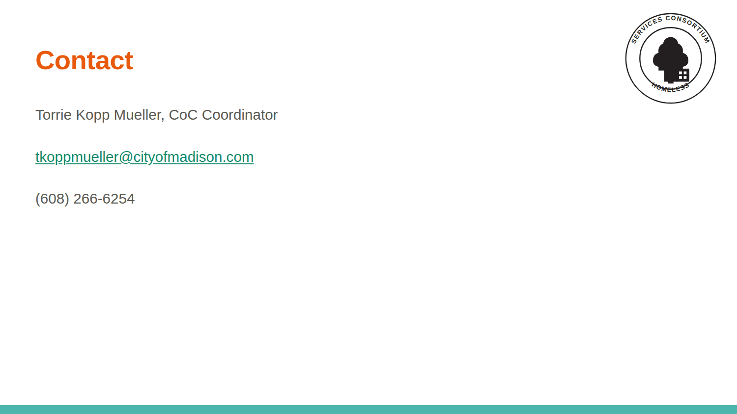SERVICES CONSORTIUM HOMELESS
Contact
Torrie Kopp Mueller, CoC Coordinator
tkoppmueller@cityofmadison.com
(608) 266-6254